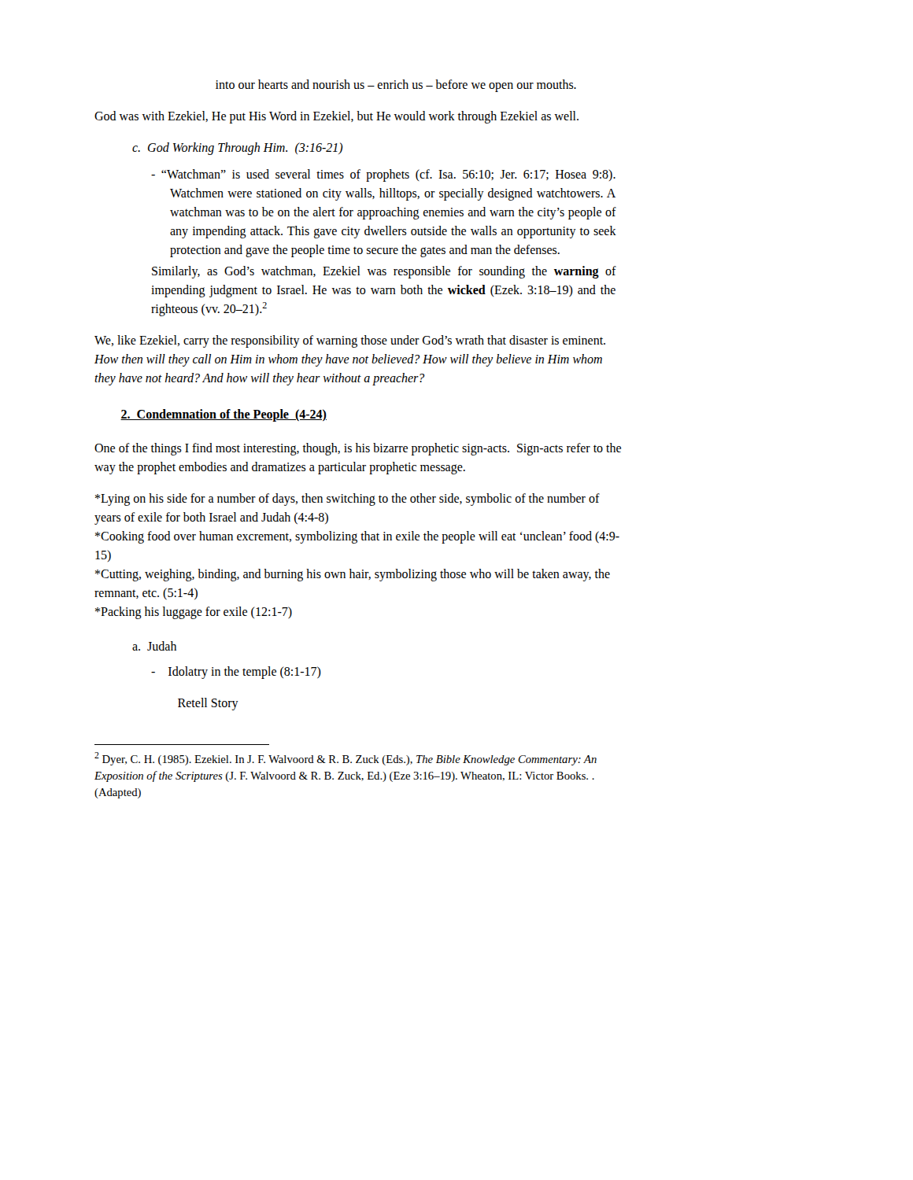into our hearts and nourish us – enrich us – before we open our mouths.
God was with Ezekiel, He put His Word in Ezekiel, but He would work through Ezekiel as well.
c. God Working Through Him. (3:16-21)
- “Watchman” is used several times of prophets (cf. Isa. 56:10; Jer. 6:17; Hosea 9:8). Watchmen were stationed on city walls, hilltops, or specially designed watchtowers. A watchman was to be on the alert for approaching enemies and warn the city’s people of any impending attack. This gave city dwellers outside the walls an opportunity to seek protection and gave the people time to secure the gates and man the defenses.
Similarly, as God’s watchman, Ezekiel was responsible for sounding the warning of impending judgment to Israel. He was to warn both the wicked (Ezek. 3:18–19) and the righteous (vv. 20–21).2
We, like Ezekiel, carry the responsibility of warning those under God’s wrath that disaster is eminent. How then will they call on Him in whom they have not believed? How will they believe in Him whom they have not heard? And how will they hear without a preacher?
2. Condemnation of the People (4-24)
One of the things I find most interesting, though, is his bizarre prophetic sign-acts. Sign-acts refer to the way the prophet embodies and dramatizes a particular prophetic message.
*Lying on his side for a number of days, then switching to the other side, symbolic of the number of years of exile for both Israel and Judah (4:4-8)
*Cooking food over human excrement, symbolizing that in exile the people will eat ‘unclean’ food (4:9-15)
*Cutting, weighing, binding, and burning his own hair, symbolizing those who will be taken away, the remnant, etc. (5:1-4)
*Packing his luggage for exile (12:1-7)
a. Judah
- Idolatry in the temple (8:1-17)
Retell Story
2 Dyer, C. H. (1985). Ezekiel. In J. F. Walvoord & R. B. Zuck (Eds.), The Bible Knowledge Commentary: An Exposition of the Scriptures (J. F. Walvoord & R. B. Zuck, Ed.) (Eze 3:16–19). Wheaton, IL: Victor Books. . (Adapted)